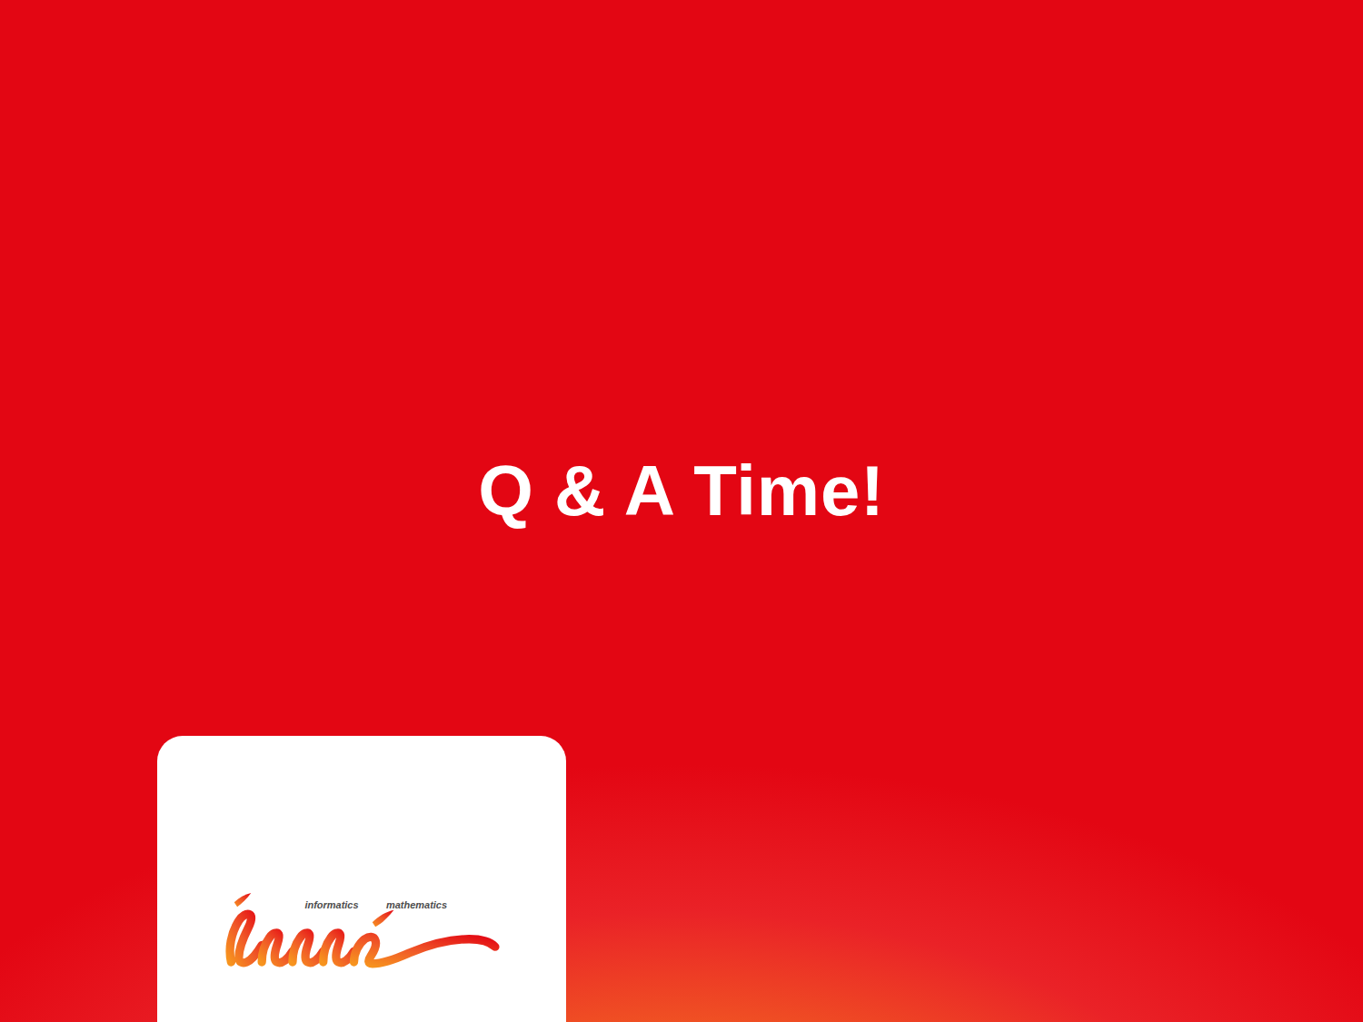Q & A Time!
informatics mathematics